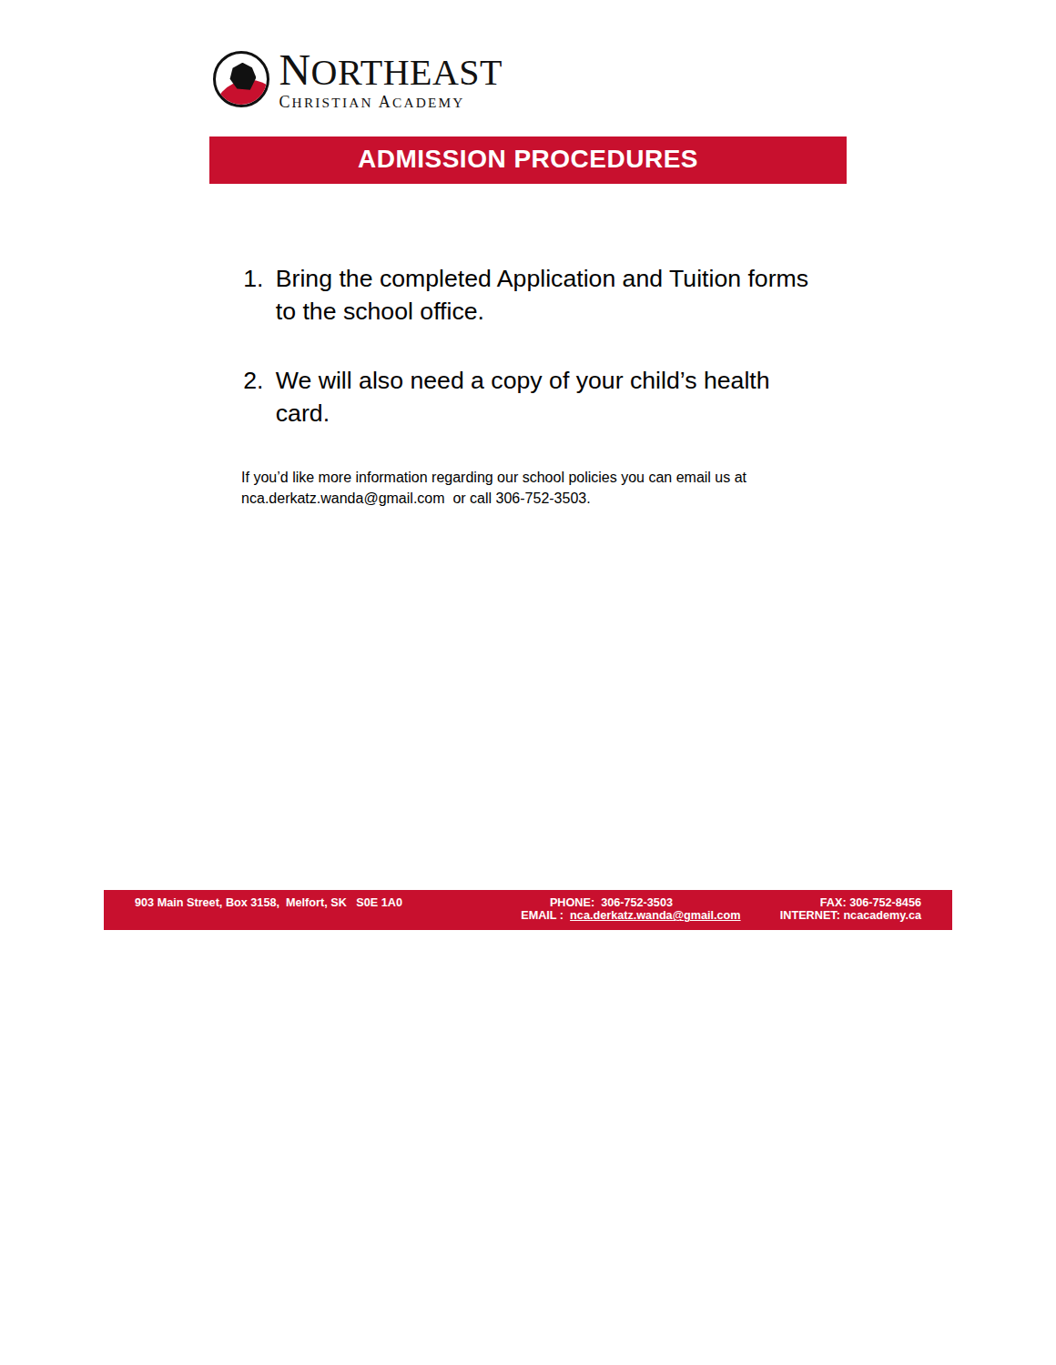NORTHEAST
CHRISTIAN ACADEMY
ADMISSION PROCEDURES
Bring the completed Application and Tuition forms to the school office.
We will also need a copy of your child’s health card.
If you’d like more information regarding our school policies you can email us at nca.derkatz.wanda@gmail.com or call 306-752-3503.
903 Main Street, Box 3158, Melfort, SK S0E 1A0 PHONE: 306-752-3503 FAX: 306-752-8456
EMAIL : nca.derkatz.wanda@gmail.com INTERNET: ncacademy.ca